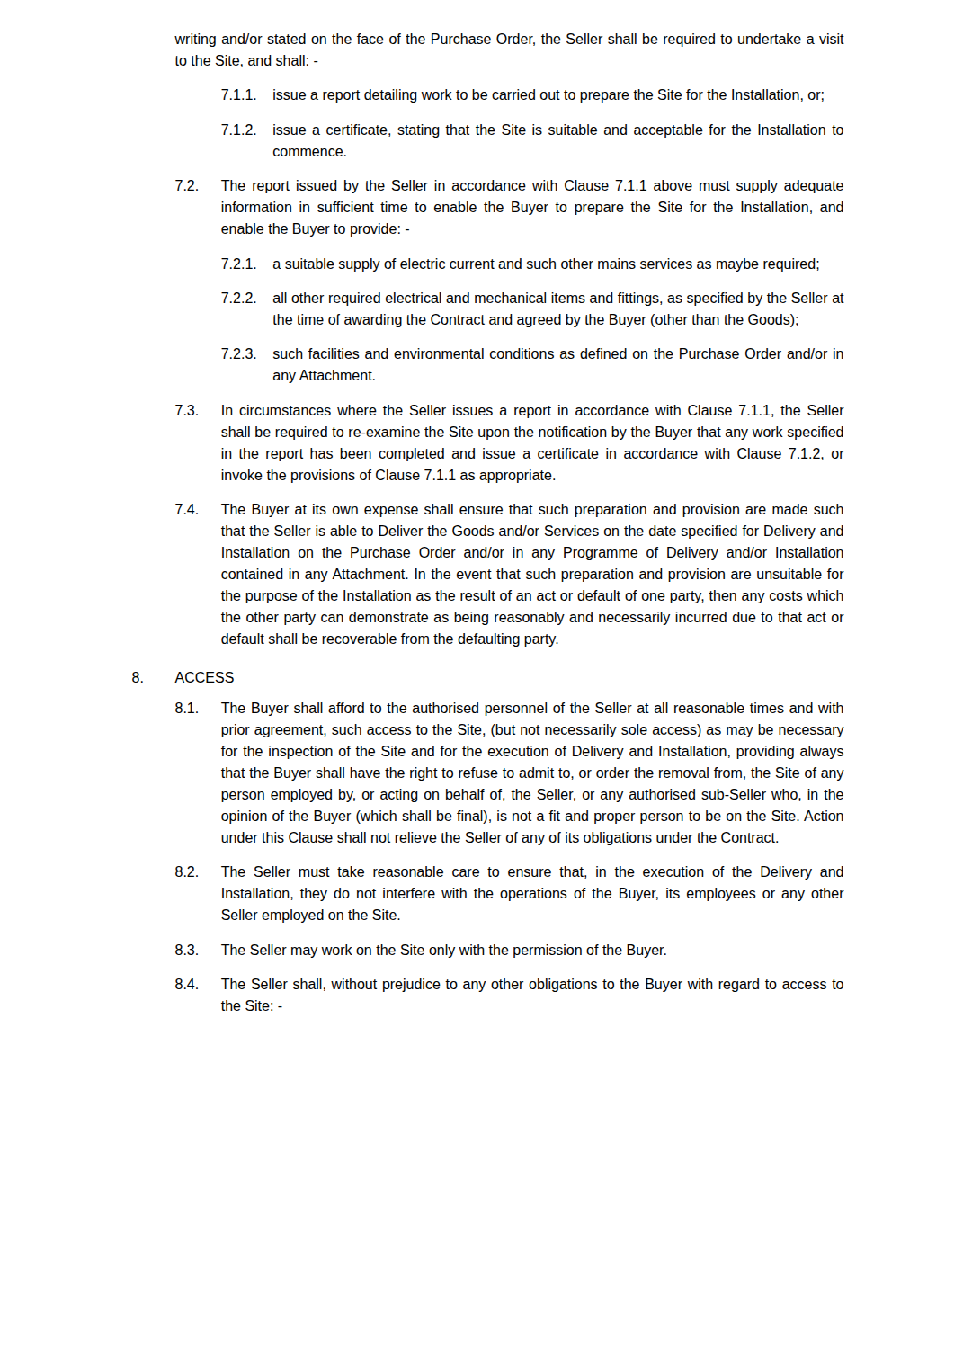writing and/or stated on the face of the Purchase Order, the Seller shall be required to undertake a visit to the Site, and shall: -
7.1.1. issue a report detailing work to be carried out to prepare the Site for the Installation, or;
7.1.2. issue a certificate, stating that the Site is suitable and acceptable for the Installation to commence.
7.2. The report issued by the Seller in accordance with Clause 7.1.1 above must supply adequate information in sufficient time to enable the Buyer to prepare the Site for the Installation, and enable the Buyer to provide: -
7.2.1. a suitable supply of electric current and such other mains services as maybe required;
7.2.2. all other required electrical and mechanical items and fittings, as specified by the Seller at the time of awarding the Contract and agreed by the Buyer (other than the Goods);
7.2.3. such facilities and environmental conditions as defined on the Purchase Order and/or in any Attachment.
7.3. In circumstances where the Seller issues a report in accordance with Clause 7.1.1, the Seller shall be required to re-examine the Site upon the notification by the Buyer that any work specified in the report has been completed and issue a certificate in accordance with Clause 7.1.2, or invoke the provisions of Clause 7.1.1 as appropriate.
7.4. The Buyer at its own expense shall ensure that such preparation and provision are made such that the Seller is able to Deliver the Goods and/or Services on the date specified for Delivery and Installation on the Purchase Order and/or in any Programme of Delivery and/or Installation contained in any Attachment. In the event that such preparation and provision are unsuitable for the purpose of the Installation as the result of an act or default of one party, then any costs which the other party can demonstrate as being reasonably and necessarily incurred due to that act or default shall be recoverable from the defaulting party.
8. ACCESS
8.1. The Buyer shall afford to the authorised personnel of the Seller at all reasonable times and with prior agreement, such access to the Site, (but not necessarily sole access) as may be necessary for the inspection of the Site and for the execution of Delivery and Installation, providing always that the Buyer shall have the right to refuse to admit to, or order the removal from, the Site of any person employed by, or acting on behalf of, the Seller, or any authorised sub-Seller who, in the opinion of the Buyer (which shall be final), is not a fit and proper person to be on the Site. Action under this Clause shall not relieve the Seller of any of its obligations under the Contract.
8.2. The Seller must take reasonable care to ensure that, in the execution of the Delivery and Installation, they do not interfere with the operations of the Buyer, its employees or any other Seller employed on the Site.
8.3. The Seller may work on the Site only with the permission of the Buyer.
8.4. The Seller shall, without prejudice to any other obligations to the Buyer with regard to access to the Site: -